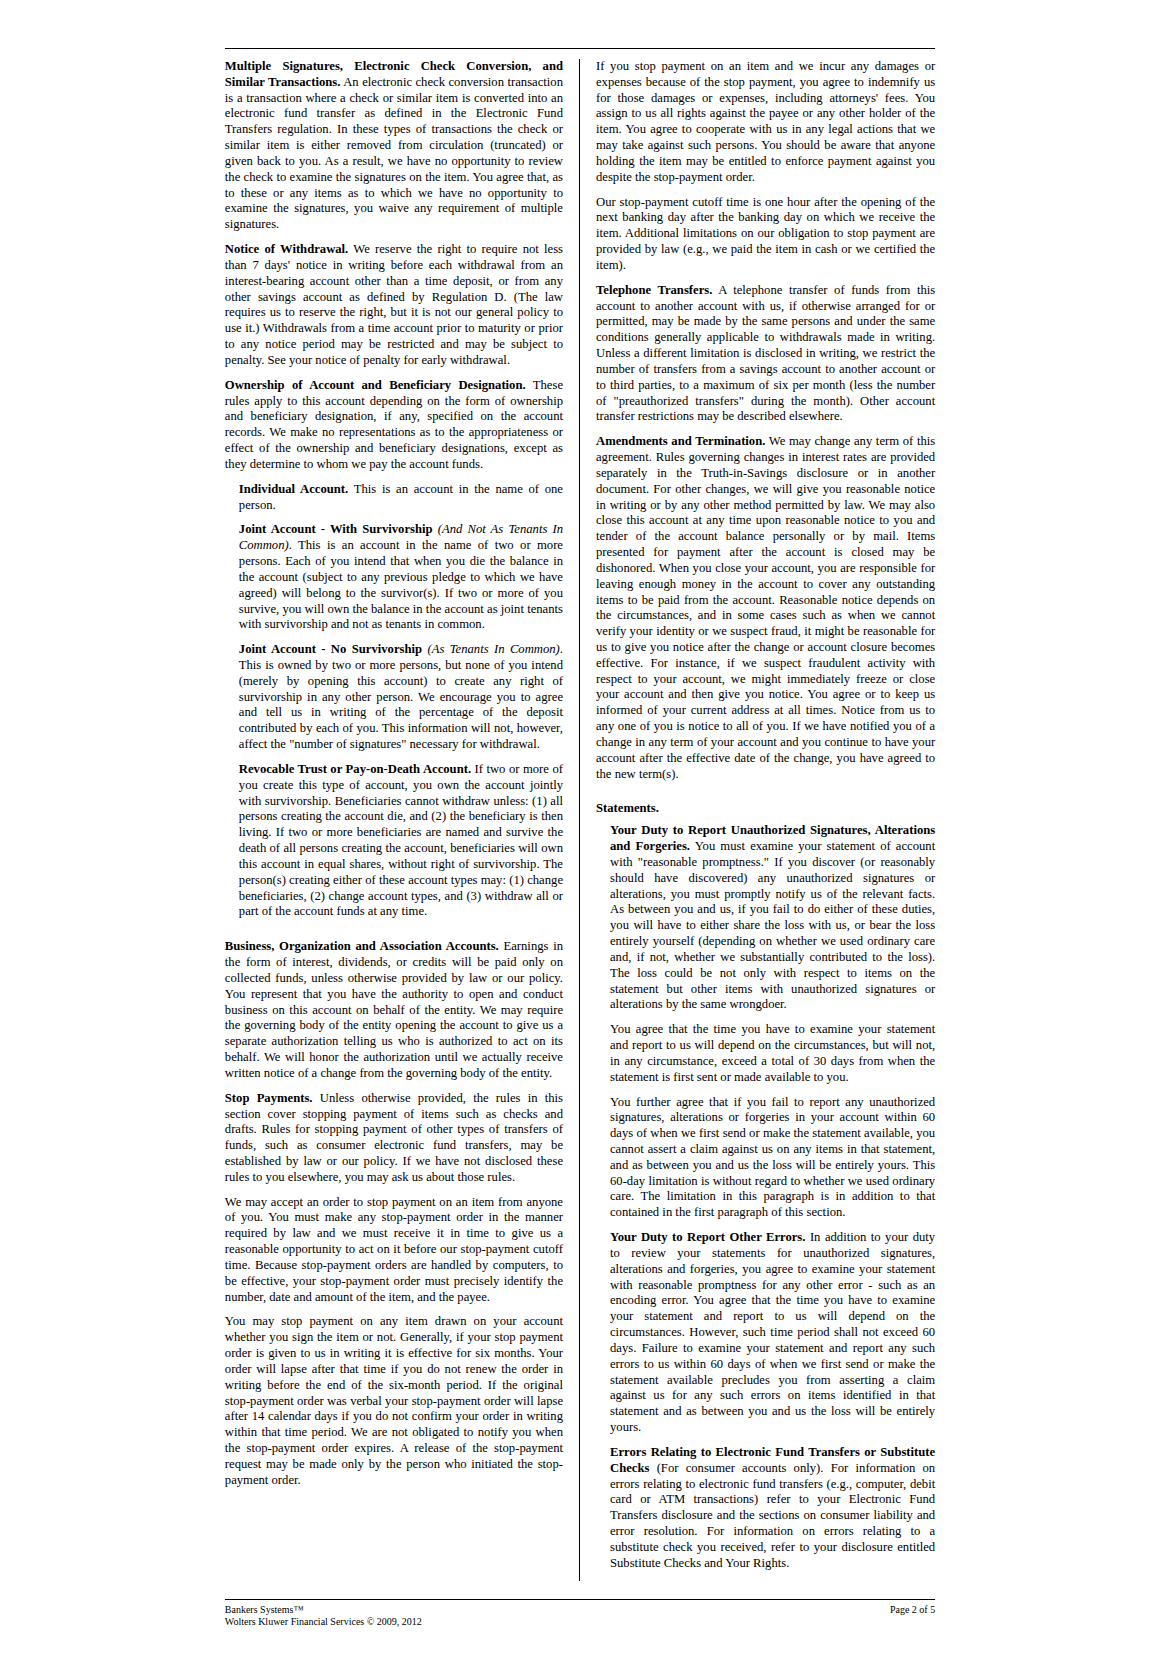Multiple Signatures, Electronic Check Conversion, and Similar Transactions. An electronic check conversion transaction is a transaction where a check or similar item is converted into an electronic fund transfer as defined in the Electronic Fund Transfers regulation. In these types of transactions the check or similar item is either removed from circulation (truncated) or given back to you. As a result, we have no opportunity to review the check to examine the signatures on the item. You agree that, as to these or any items as to which we have no opportunity to examine the signatures, you waive any requirement of multiple signatures.
Notice of Withdrawal. We reserve the right to require not less than 7 days' notice in writing before each withdrawal from an interest-bearing account other than a time deposit, or from any other savings account as defined by Regulation D. (The law requires us to reserve the right, but it is not our general policy to use it.) Withdrawals from a time account prior to maturity or prior to any notice period may be restricted and may be subject to penalty. See your notice of penalty for early withdrawal.
Ownership of Account and Beneficiary Designation. These rules apply to this account depending on the form of ownership and beneficiary designation, if any, specified on the account records. We make no representations as to the appropriateness or effect of the ownership and beneficiary designations, except as they determine to whom we pay the account funds.
Individual Account. This is an account in the name of one person.
Joint Account - With Survivorship (And Not As Tenants In Common). This is an account in the name of two or more persons. Each of you intend that when you die the balance in the account (subject to any previous pledge to which we have agreed) will belong to the survivor(s). If two or more of you survive, you will own the balance in the account as joint tenants with survivorship and not as tenants in common.
Joint Account - No Survivorship (As Tenants In Common). This is owned by two or more persons, but none of you intend (merely by opening this account) to create any right of survivorship in any other person. We encourage you to agree and tell us in writing of the percentage of the deposit contributed by each of you. This information will not, however, affect the "number of signatures" necessary for withdrawal.
Revocable Trust or Pay-on-Death Account. If two or more of you create this type of account, you own the account jointly with survivorship. Beneficiaries cannot withdraw unless: (1) all persons creating the account die, and (2) the beneficiary is then living. If two or more beneficiaries are named and survive the death of all persons creating the account, beneficiaries will own this account in equal shares, without right of survivorship. The person(s) creating either of these account types may: (1) change beneficiaries, (2) change account types, and (3) withdraw all or part of the account funds at any time.
Business, Organization and Association Accounts. Earnings in the form of interest, dividends, or credits will be paid only on collected funds, unless otherwise provided by law or our policy. You represent that you have the authority to open and conduct business on this account on behalf of the entity. We may require the governing body of the entity opening the account to give us a separate authorization telling us who is authorized to act on its behalf. We will honor the authorization until we actually receive written notice of a change from the governing body of the entity.
Stop Payments. Unless otherwise provided, the rules in this section cover stopping payment of items such as checks and drafts. Rules for stopping payment of other types of transfers of funds, such as consumer electronic fund transfers, may be established by law or our policy. If we have not disclosed these rules to you elsewhere, you may ask us about those rules.
We may accept an order to stop payment on an item from anyone of you. You must make any stop-payment order in the manner required by law and we must receive it in time to give us a reasonable opportunity to act on it before our stop-payment cutoff time. Because stop-payment orders are handled by computers, to be effective, your stop-payment order must precisely identify the number, date and amount of the item, and the payee.
You may stop payment on any item drawn on your account whether you sign the item or not. Generally, if your stop payment order is given to us in writing it is effective for six months. Your order will lapse after that time if you do not renew the order in writing before the end of the six-month period. If the original stop-payment order was verbal your stop-payment order will lapse after 14 calendar days if you do not confirm your order in writing within that time period. We are not obligated to notify you when the stop-payment order expires. A release of the stop-payment request may be made only by the person who initiated the stop-payment order.
If you stop payment on an item and we incur any damages or expenses because of the stop payment, you agree to indemnify us for those damages or expenses, including attorneys' fees. You assign to us all rights against the payee or any other holder of the item. You agree to cooperate with us in any legal actions that we may take against such persons. You should be aware that anyone holding the item may be entitled to enforce payment against you despite the stop-payment order.
Our stop-payment cutoff time is one hour after the opening of the next banking day after the banking day on which we receive the item. Additional limitations on our obligation to stop payment are provided by law (e.g., we paid the item in cash or we certified the item).
Telephone Transfers. A telephone transfer of funds from this account to another account with us, if otherwise arranged for or permitted, may be made by the same persons and under the same conditions generally applicable to withdrawals made in writing. Unless a different limitation is disclosed in writing, we restrict the number of transfers from a savings account to another account or to third parties, to a maximum of six per month (less the number of "preauthorized transfers" during the month). Other account transfer restrictions may be described elsewhere.
Amendments and Termination. We may change any term of this agreement. Rules governing changes in interest rates are provided separately in the Truth-in-Savings disclosure or in another document. For other changes, we will give you reasonable notice in writing or by any other method permitted by law. We may also close this account at any time upon reasonable notice to you and tender of the account balance personally or by mail. Items presented for payment after the account is closed may be dishonored. When you close your account, you are responsible for leaving enough money in the account to cover any outstanding items to be paid from the account. Reasonable notice depends on the circumstances, and in some cases such as when we cannot verify your identity or we suspect fraud, it might be reasonable for us to give you notice after the change or account closure becomes effective. For instance, if we suspect fraudulent activity with respect to your account, we might immediately freeze or close your account and then give you notice. You agree or to keep us informed of your current address at all times. Notice from us to any one of you is notice to all of you. If we have notified you of a change in any term of your account and you continue to have your account after the effective date of the change, you have agreed to the new term(s).
Statements.
Your Duty to Report Unauthorized Signatures, Alterations and Forgeries. You must examine your statement of account with "reasonable promptness." If you discover (or reasonably should have discovered) any unauthorized signatures or alterations, you must promptly notify us of the relevant facts. As between you and us, if you fail to do either of these duties, you will have to either share the loss with us, or bear the loss entirely yourself (depending on whether we used ordinary care and, if not, whether we substantially contributed to the loss). The loss could be not only with respect to items on the statement but other items with unauthorized signatures or alterations by the same wrongdoer.
You agree that the time you have to examine your statement and report to us will depend on the circumstances, but will not, in any circumstance, exceed a total of 30 days from when the statement is first sent or made available to you.
You further agree that if you fail to report any unauthorized signatures, alterations or forgeries in your account within 60 days of when we first send or make the statement available, you cannot assert a claim against us on any items in that statement, and as between you and us the loss will be entirely yours. This 60-day limitation is without regard to whether we used ordinary care. The limitation in this paragraph is in addition to that contained in the first paragraph of this section.
Your Duty to Report Other Errors. In addition to your duty to review your statements for unauthorized signatures, alterations and forgeries, you agree to examine your statement with reasonable promptness for any other error - such as an encoding error. You agree that the time you have to examine your statement and report to us will depend on the circumstances. However, such time period shall not exceed 60 days. Failure to examine your statement and report any such errors to us within 60 days of when we first send or make the statement available precludes you from asserting a claim against us for any such errors on items identified in that statement and as between you and us the loss will be entirely yours.
Errors Relating to Electronic Fund Transfers or Substitute Checks (For consumer accounts only). For information on errors relating to electronic fund transfers (e.g., computer, debit card or ATM transactions) refer to your Electronic Fund Transfers disclosure and the sections on consumer liability and error resolution. For information on errors relating to a substitute check you received, refer to your disclosure entitled Substitute Checks and Your Rights.
Bankers Systems™
Wolters Kluwer Financial Services © 2009, 2012
Page 2 of 5